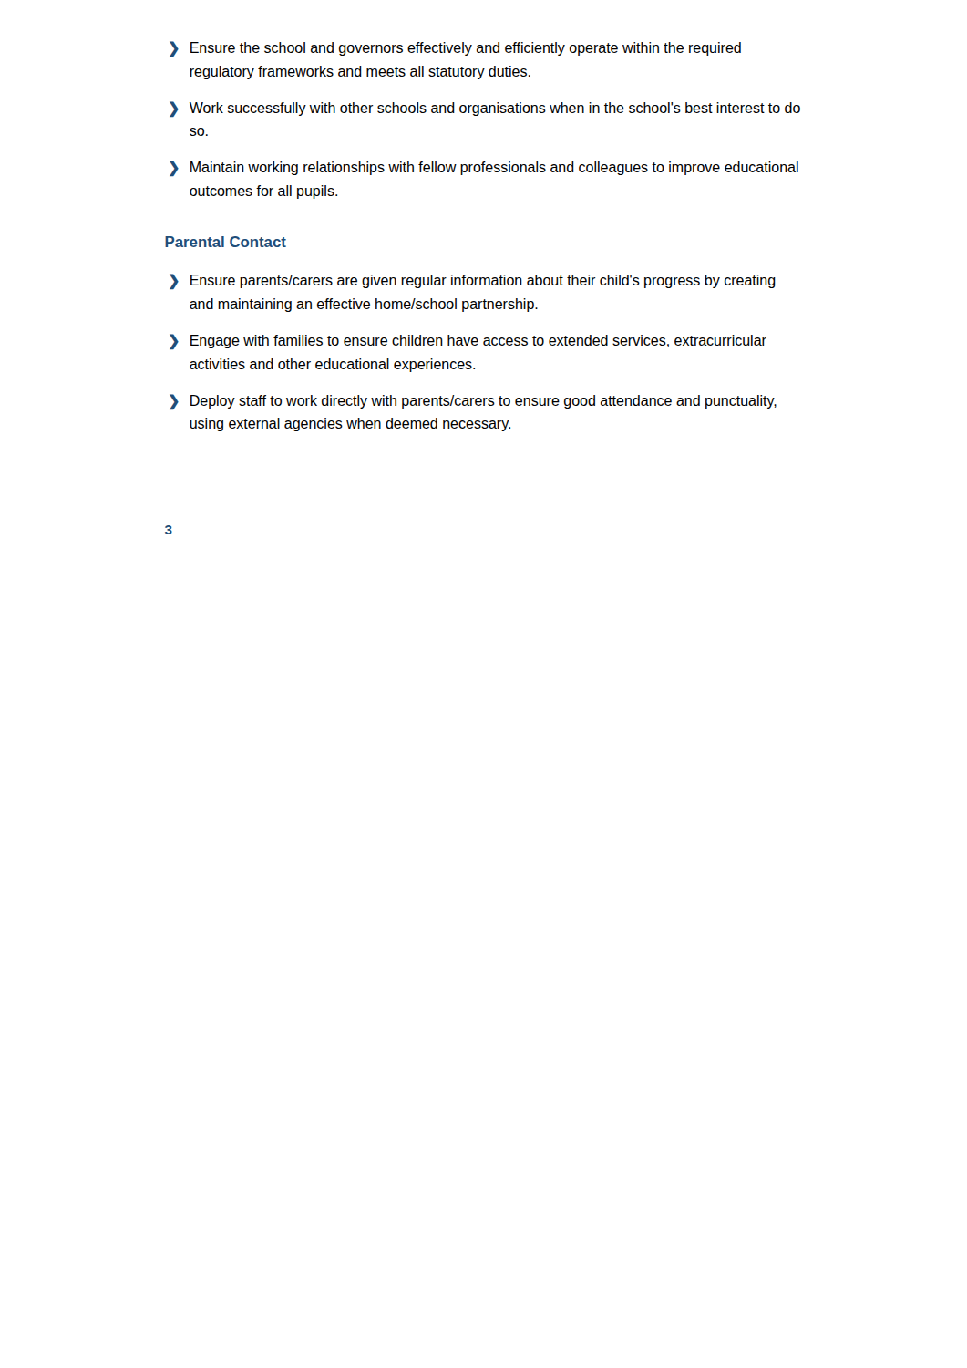Ensure the school and governors effectively and efficiently operate within the required regulatory frameworks and meets all statutory duties.
Work successfully with other schools and organisations when in the school's best interest to do so.
Maintain working relationships with fellow professionals and colleagues to improve educational outcomes for all pupils.
Parental Contact
Ensure parents/carers are given regular information about their child's progress by creating and maintaining an effective home/school partnership.
Engage with families to ensure children have access to extended services, extracurricular activities and other educational experiences.
Deploy staff to work directly with parents/carers to ensure good attendance and punctuality, using external agencies when deemed necessary.
3